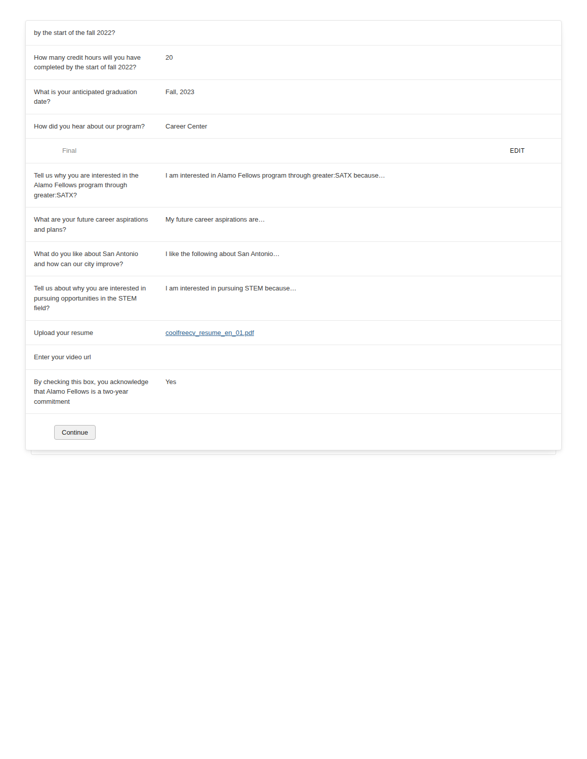| by the start of the fall 2022? | |
| How many credit hours will you have completed by the start of fall 2022? | 20 |
| What is your anticipated graduation date? | Fall, 2023 |
| How did you hear about our program? | Career Center |
| Final EDIT |
| Tell us why you are interested in the Alamo Fellows program through greater:SATX? | I am interested in Alamo Fellows program through greater:SATX because… |
| What are your future career aspirations and plans? | My future career aspirations are… |
| What do you like about San Antonio and how can our city improve? | I like the following about San Antonio… |
| Tell us about why you are interested in pursuing opportunities in the STEM field? | I am interested in pursuing STEM because… |
| Upload your resume | coolfreecv_resume_en_01.pdf |
| Enter your video url | |
| By checking this box, you acknowledge that Alamo Fellows is a two-year commitment | Yes |
Continue